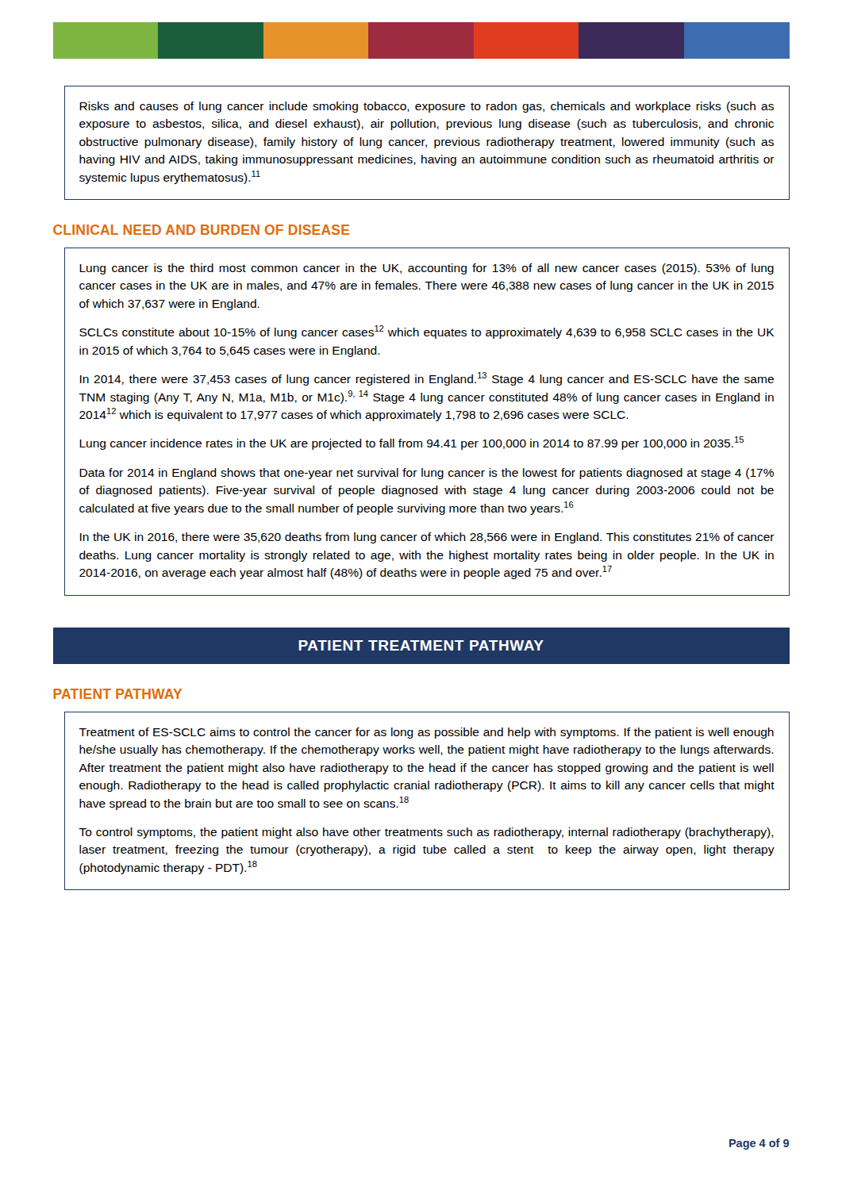Risks and causes of lung cancer include smoking tobacco, exposure to radon gas, chemicals and workplace risks (such as exposure to asbestos, silica, and diesel exhaust), air pollution, previous lung disease (such as tuberculosis, and chronic obstructive pulmonary disease), family history of lung cancer, previous radiotherapy treatment, lowered immunity (such as having HIV and AIDS, taking immunosuppressant medicines, having an autoimmune condition such as rheumatoid arthritis or systemic lupus erythematosus).11
Clinical need and burden of disease
Lung cancer is the third most common cancer in the UK, accounting for 13% of all new cancer cases (2015). 53% of lung cancer cases in the UK are in males, and 47% are in females. There were 46,388 new cases of lung cancer in the UK in 2015 of which 37,637 were in England.
SCLCs constitute about 10-15% of lung cancer cases12 which equates to approximately 4,639 to 6,958 SCLC cases in the UK in 2015 of which 3,764 to 5,645 cases were in England.
In 2014, there were 37,453 cases of lung cancer registered in England.13 Stage 4 lung cancer and ES-SCLC have the same TNM staging (Any T, Any N, M1a, M1b, or M1c).9, 14 Stage 4 lung cancer constituted 48% of lung cancer cases in England in 201412 which is equivalent to 17,977 cases of which approximately 1,798 to 2,696 cases were SCLC.
Lung cancer incidence rates in the UK are projected to fall from 94.41 per 100,000 in 2014 to 87.99 per 100,000 in 2035.15
Data for 2014 in England shows that one-year net survival for lung cancer is the lowest for patients diagnosed at stage 4 (17% of diagnosed patients). Five-year survival of people diagnosed with stage 4 lung cancer during 2003-2006 could not be calculated at five years due to the small number of people surviving more than two years.16
In the UK in 2016, there were 35,620 deaths from lung cancer of which 28,566 were in England. This constitutes 21% of cancer deaths. Lung cancer mortality is strongly related to age, with the highest mortality rates being in older people. In the UK in 2014-2016, on average each year almost half (48%) of deaths were in people aged 75 and over.17
PATIENT TREATMENT PATHWAY
Patient pathway
Treatment of ES-SCLC aims to control the cancer for as long as possible and help with symptoms. If the patient is well enough he/she usually has chemotherapy. If the chemotherapy works well, the patient might have radiotherapy to the lungs afterwards. After treatment the patient might also have radiotherapy to the head if the cancer has stopped growing and the patient is well enough. Radiotherapy to the head is called prophylactic cranial radiotherapy (PCR). It aims to kill any cancer cells that might have spread to the brain but are too small to see on scans.18
To control symptoms, the patient might also have other treatments such as radiotherapy, internal radiotherapy (brachytherapy), laser treatment, freezing the tumour (cryotherapy), a rigid tube called a stent to keep the airway open, light therapy (photodynamic therapy - PDT).18
Page 4 of 9